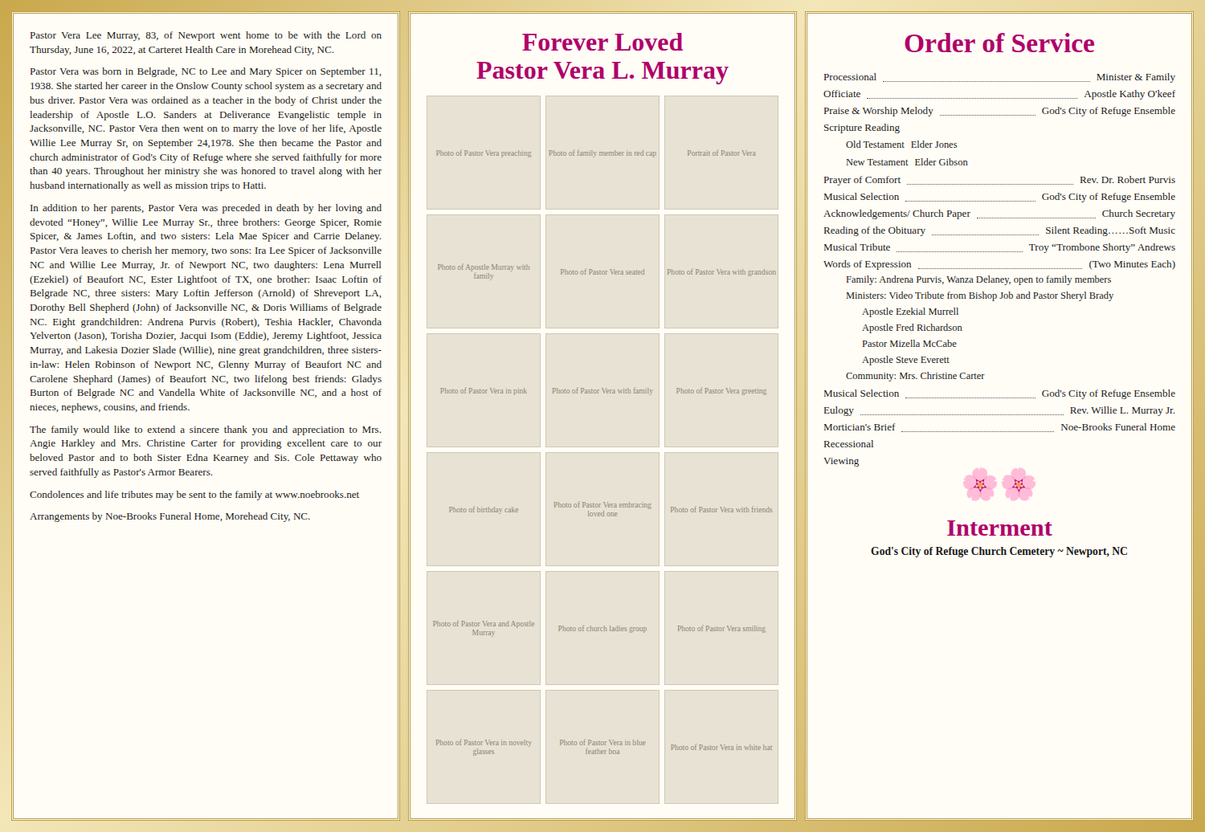Pastor Vera Lee Murray, 83, of Newport went home to be with the Lord on Thursday, June 16, 2022, at Carteret Health Care in Morehead City, NC.
Pastor Vera was born in Belgrade, NC to Lee and Mary Spicer on September 11, 1938. She started her career in the Onslow County school system as a secretary and bus driver. Pastor Vera was ordained as a teacher in the body of Christ under the leadership of Apostle L.O. Sanders at Deliverance Evangelistic temple in Jacksonville, NC. Pastor Vera then went on to marry the love of her life, Apostle Willie Lee Murray Sr, on September 24,1978. She then became the Pastor and church administrator of God's City of Refuge where she served faithfully for more than 40 years. Throughout her ministry she was honored to travel along with her husband internationally as well as mission trips to Hatti.
In addition to her parents, Pastor Vera was preceded in death by her loving and devoted “Honey”, Willie Lee Murray Sr., three brothers: George Spicer, Romie Spicer, & James Loftin, and two sisters: Lela Mae Spicer and Carrie Delaney. Pastor Vera leaves to cherish her memory, two sons: Ira Lee Spicer of Jacksonville NC and Willie Lee Murray, Jr. of Newport NC, two daughters: Lena Murrell (Ezekiel) of Beaufort NC, Ester Lightfoot of TX, one brother: Isaac Loftin of Belgrade NC, three sisters: Mary Loftin Jefferson (Arnold) of Shreveport LA, Dorothy Bell Shepherd (John) of Jacksonville NC, & Doris Williams of Belgrade NC. Eight grandchildren: Andrena Purvis (Robert), Teshia Hackler, Chavonda Yelverton (Jason), Torisha Dozier, Jacqui Isom (Eddie), Jeremy Lightfoot, Jessica Murray, and Lakesia Dozier Slade (Willie), nine great grandchildren, three sisters-in-law: Helen Robinson of Newport NC, Glenny Murray of Beaufort NC and Carolene Shephard (James) of Beaufort NC, two lifelong best friends: Gladys Burton of Belgrade NC and Vandella White of Jacksonville NC, and a host of nieces, nephews, cousins, and friends.
The family would like to extend a sincere thank you and appreciation to Mrs. Angie Harkley and Mrs. Christine Carter for providing excellent care to our beloved Pastor and to both Sister Edna Kearney and Sis. Cole Pettaway who served faithfully as Pastor's Armor Bearers.
Condolences and life tributes may be sent to the family at www.noebrooks.net
Arrangements by Noe-Brooks Funeral Home, Morehead City, NC.
Forever Loved
Pastor Vera L. Murray
Photo of Pastor Vera preaching
Photo of family member in red cap
Portrait of Pastor Vera
Photo of Apostle Murray with family
Photo of Pastor Vera seated
Photo of Pastor Vera with grandson
Photo of Pastor Vera in pink
Photo of Pastor Vera with family
Photo of Pastor Vera greeting
Photo of birthday cake
Photo of Pastor Vera embracing loved one
Photo of Pastor Vera with friends
Photo of Pastor Vera and Apostle Murray
Photo of church ladies group
Photo of Pastor Vera smiling
Photo of Pastor Vera in novelty glasses
Photo of Pastor Vera in blue feather boa
Photo of Pastor Vera in white hat
Order of Service
Processional Minister & Family
Officiate Apostle Kathy O'keef
Praise & Worship Melody God's City of Refuge Ensemble
Scripture Reading
Old Testament Elder Jones
New Testament Elder Gibson
Prayer of Comfort Rev. Dr. Robert Purvis
Musical Selection God's City of Refuge Ensemble
Acknowledgements/ Church Paper Church Secretary
Reading of the Obituary Silent Reading……Soft Music
Musical Tribute Troy “Trombone Shorty” Andrews
Words of Expression (Two Minutes Each)
Family: Andrena Purvis, Wanza Delaney, open to family members
Ministers: Video Tribute from Bishop Job and Pastor Sheryl Brady
Apostle Ezekial Murrell
Apostle Fred Richardson
Pastor Mizella McCabe
Apostle Steve Everett
Community: Mrs. Christine Carter
Musical Selection God's City of Refuge Ensemble
Eulogy Rev. Willie L. Murray Jr.
Mortician's Brief Noe-Brooks Funeral Home
Recessional
Viewing
🌸🌸
Interment
God's City of Refuge Church Cemetery ~ Newport, NC